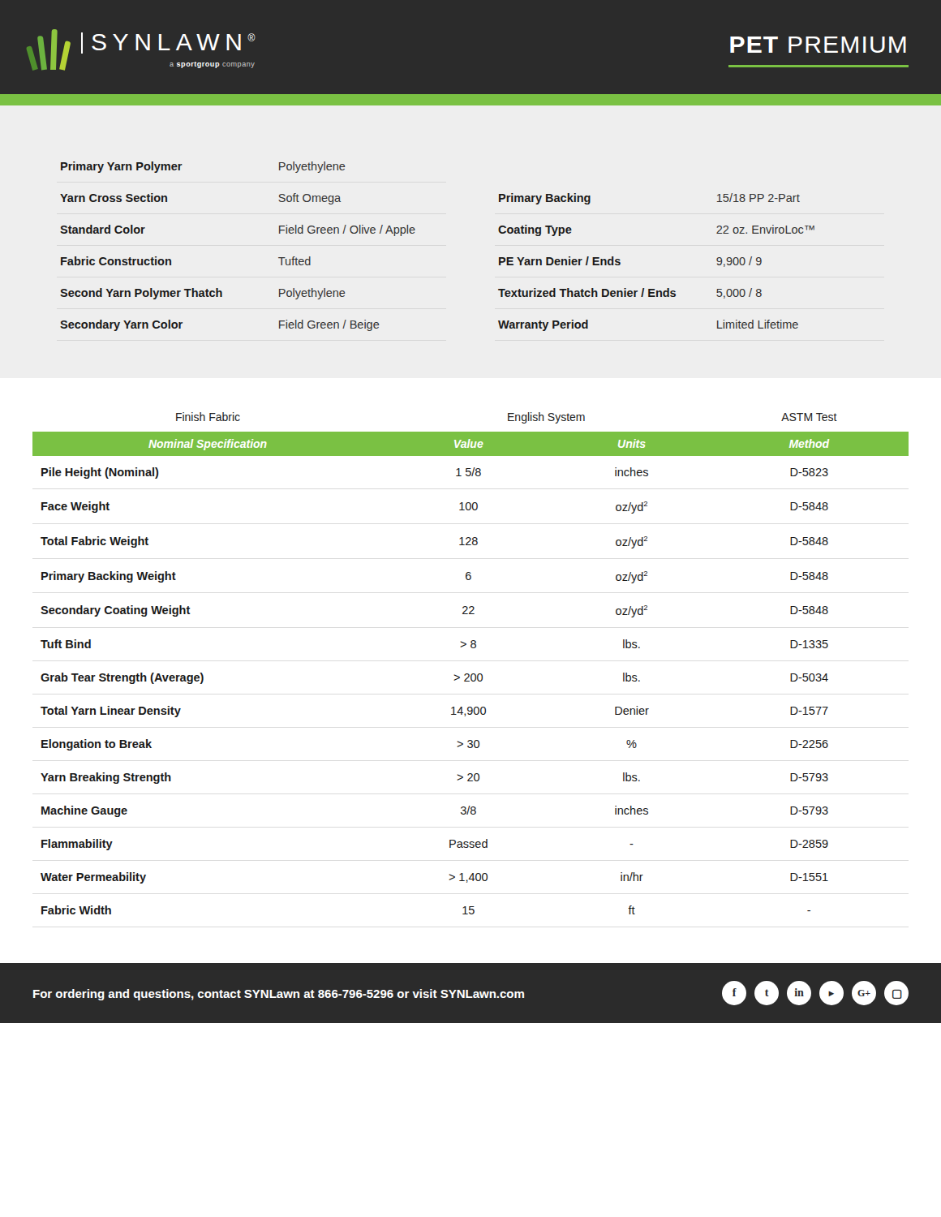SYNLAWN®
a sportgroup company
PET PREMIUM
| Primary Yarn Polymer | Polyethylene |
| Yarn Cross Section | Soft Omega |
| Standard Color | Field Green / Olive / Apple |
| Fabric Construction | Tufted |
| Second Yarn Polymer Thatch | Polyethylene |
| Secondary Yarn Color | Field Green / Beige |
| Primary Backing | 15/18 PP 2-Part |
| Coating Type | 22 oz. EnviroLoc™ |
| PE Yarn Denier / Ends | 9,900 / 9 |
| Texturized Thatch Denier / Ends | 5,000 / 8 |
| Warranty Period | Limited Lifetime |
| Finish Fabric | English System | ASTM Test |
| --- | --- | --- |
| Nominal Specification | Value | Units | Method |
| Pile Height (Nominal) | 1 5/8 | inches | D-5823 |
| Face Weight | 100 | oz/yd 2 | D-5848 |
| Total Fabric Weight | 128 | oz/yd 2 | D-5848 |
| Primary Backing Weight | 6 | oz/yd 2 | D-5848 |
| Secondary Coating Weight | 22 | oz/yd 2 | D-5848 |
| Tuft Bind | > 8 | lbs. | D-1335 |
| Grab Tear Strength (Average) | > 200 | lbs. | D-5034 |
| Total Yarn Linear Density | 14,900 | Denier | D-1577 |
| Elongation to Break | > 30 | % | D-2256 |
| Yarn Breaking Strength | > 20 | lbs. | D-5793 |
| Machine Gauge | 3/8 | inches | D-5793 |
| Flammability | Passed | - | D-2859 |
| Water Permeability | > 1,400 | in/hr | D-1551 |
| Fabric Width | 15 | ft | - |
For ordering and questions, contact SYNLawn at 866-796-5296 or visit SYNLawn.com
f t in ► G+ ▢